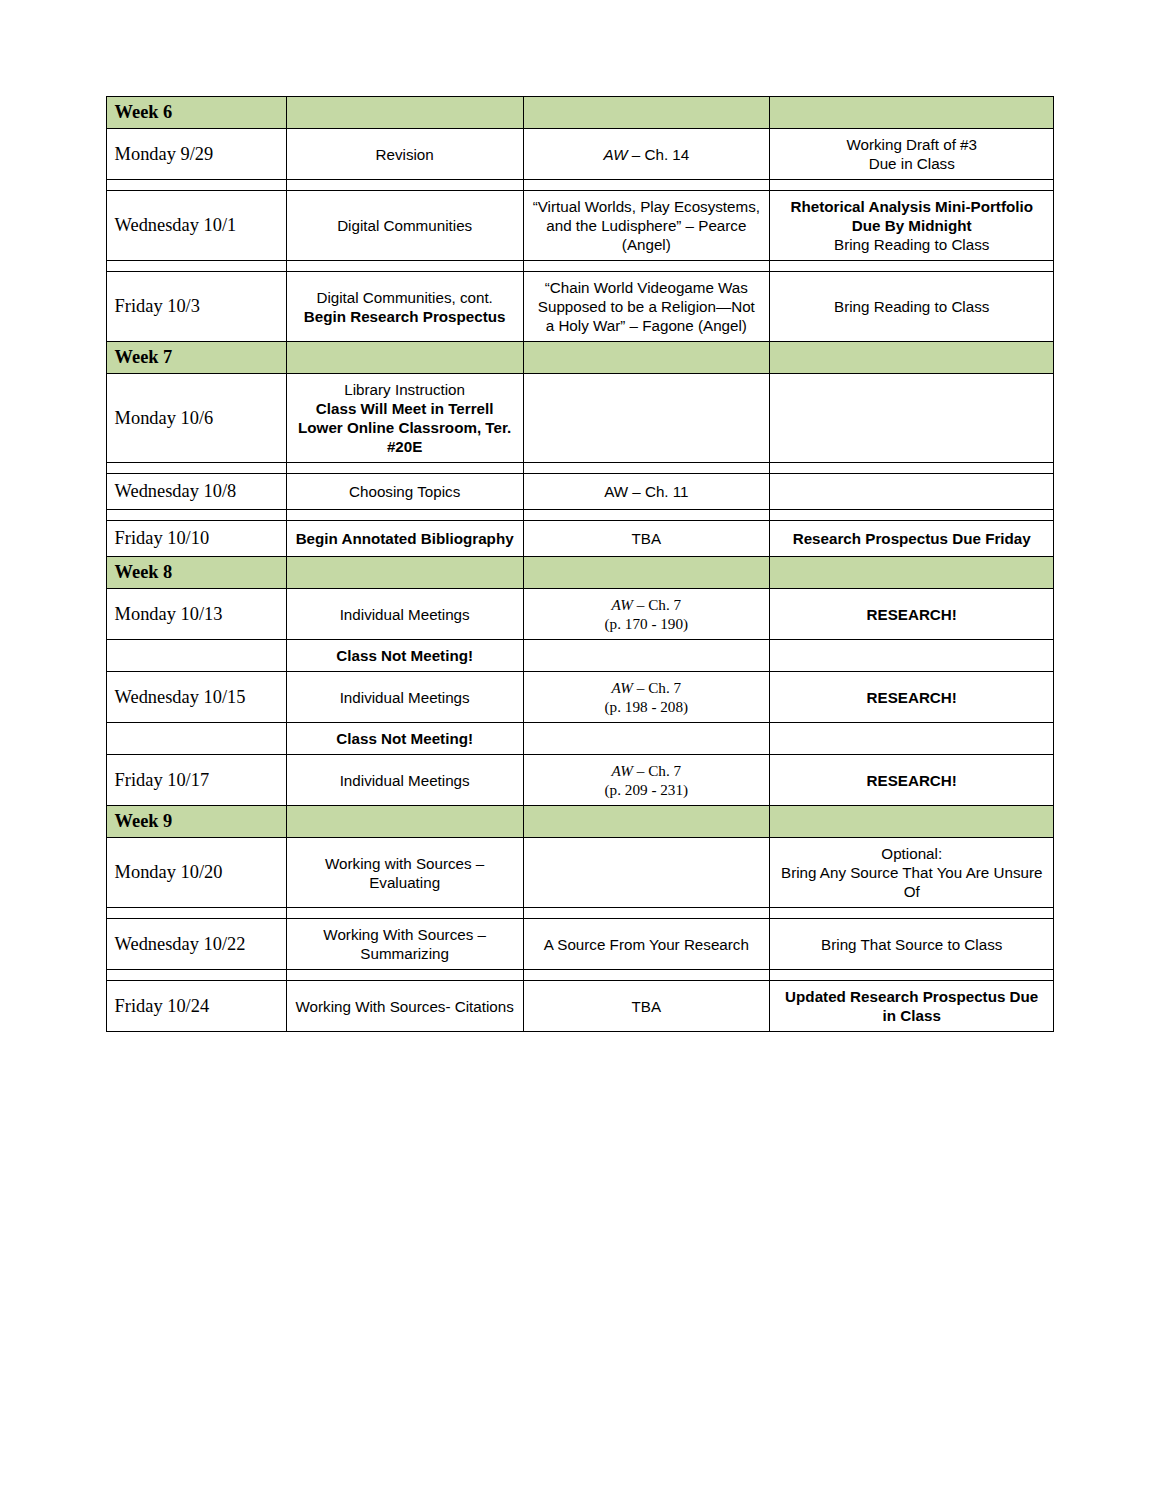| Week 6 | | | |
| Monday 9/29 | Revision | AW – Ch. 14 | Working Draft of #3 Due in Class |
| Wednesday 10/1 | Digital Communities | “Virtual Worlds, Play Ecosystems, and the Ludisphere” – Pearce (Angel) | Rhetorical Analysis Mini-Portfolio Due By Midnight Bring Reading to Class |
| Friday 10/3 | Digital Communities, cont. Begin Research Prospectus | “Chain World Videogame Was Supposed to be a Religion—Not a Holy War” – Fagone (Angel) | Bring Reading to Class |
| Week 7 | | | |
| Monday 10/6 | Library Instruction Class Will Meet in Terrell Lower Online Classroom, Ter. #20E | | |
| Wednesday 10/8 | Choosing Topics | AW – Ch. 11 | |
| Friday 10/10 | Begin Annotated Bibliography | TBA | Research Prospectus Due Friday |
| Week 8 | | | |
| Monday 10/13 | Individual Meetings | AW – Ch. 7 (p. 170 - 190) | RESEARCH! |
| | Class Not Meeting! | | |
| Wednesday 10/15 | Individual Meetings | AW – Ch. 7 (p. 198 - 208) | RESEARCH! |
| | Class Not Meeting! | | |
| Friday 10/17 | Individual Meetings | AW – Ch. 7 (p. 209 - 231) | RESEARCH! |
| Week 9 | | | |
| Monday 10/20 | Working with Sources – Evaluating | | Optional: Bring Any Source That You Are Unsure Of |
| Wednesday 10/22 | Working With Sources – Summarizing | A Source From Your Research | Bring That Source to Class |
| Friday 10/24 | Working With Sources- Citations | TBA | Updated Research Prospectus Due in Class |